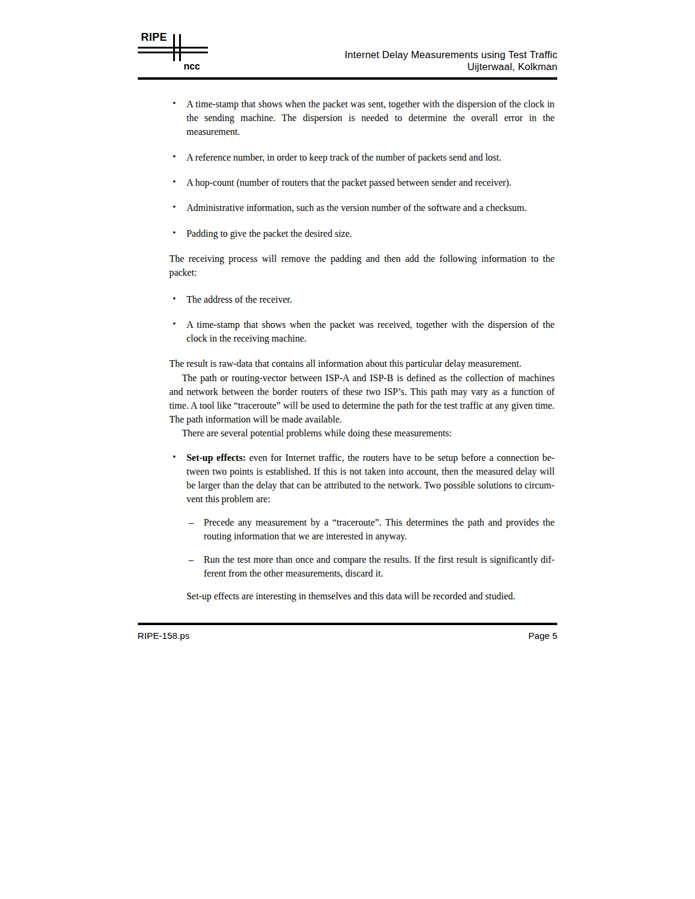RIPE
ncc
Internet Delay Measurements using Test Traffic
Uijterwaal, Kolkman
A time-stamp that shows when the packet was sent, together with the dispersion of the clock in the sending machine. The dispersion is needed to determine the overall error in the measurement.
A reference number, in order to keep track of the number of packets send and lost.
A hop-count (number of routers that the packet passed between sender and receiver).
Administrative information, such as the version number of the software and a checksum.
Padding to give the packet the desired size.
The receiving process will remove the padding and then add the following information to the packet:
The address of the receiver.
A time-stamp that shows when the packet was received, together with the dispersion of the clock in the receiving machine.
The result is raw-data that contains all information about this particular delay measurement.
The path or routing-vector between ISP-A and ISP-B is defined as the collection of machines and network between the border routers of these two ISP’s. This path may vary as a function of time. A tool like “traceroute” will be used to determine the path for the test traffic at any given time. The path information will be made available.
There are several potential problems while doing these measurements:
Set-up effects: even for Internet traffic, the routers have to be setup before a connection between two points is established. If this is not taken into account, then the measured delay will be larger than the delay that can be attributed to the network. Two possible solutions to circumvent this problem are:
Precede any measurement by a “traceroute”. This determines the path and provides the routing information that we are interested in anyway.
Run the test more than once and compare the results. If the first result is significantly different from the other measurements, discard it.
Set-up effects are interesting in themselves and this data will be recorded and studied.
RIPE-158.ps
Page 5